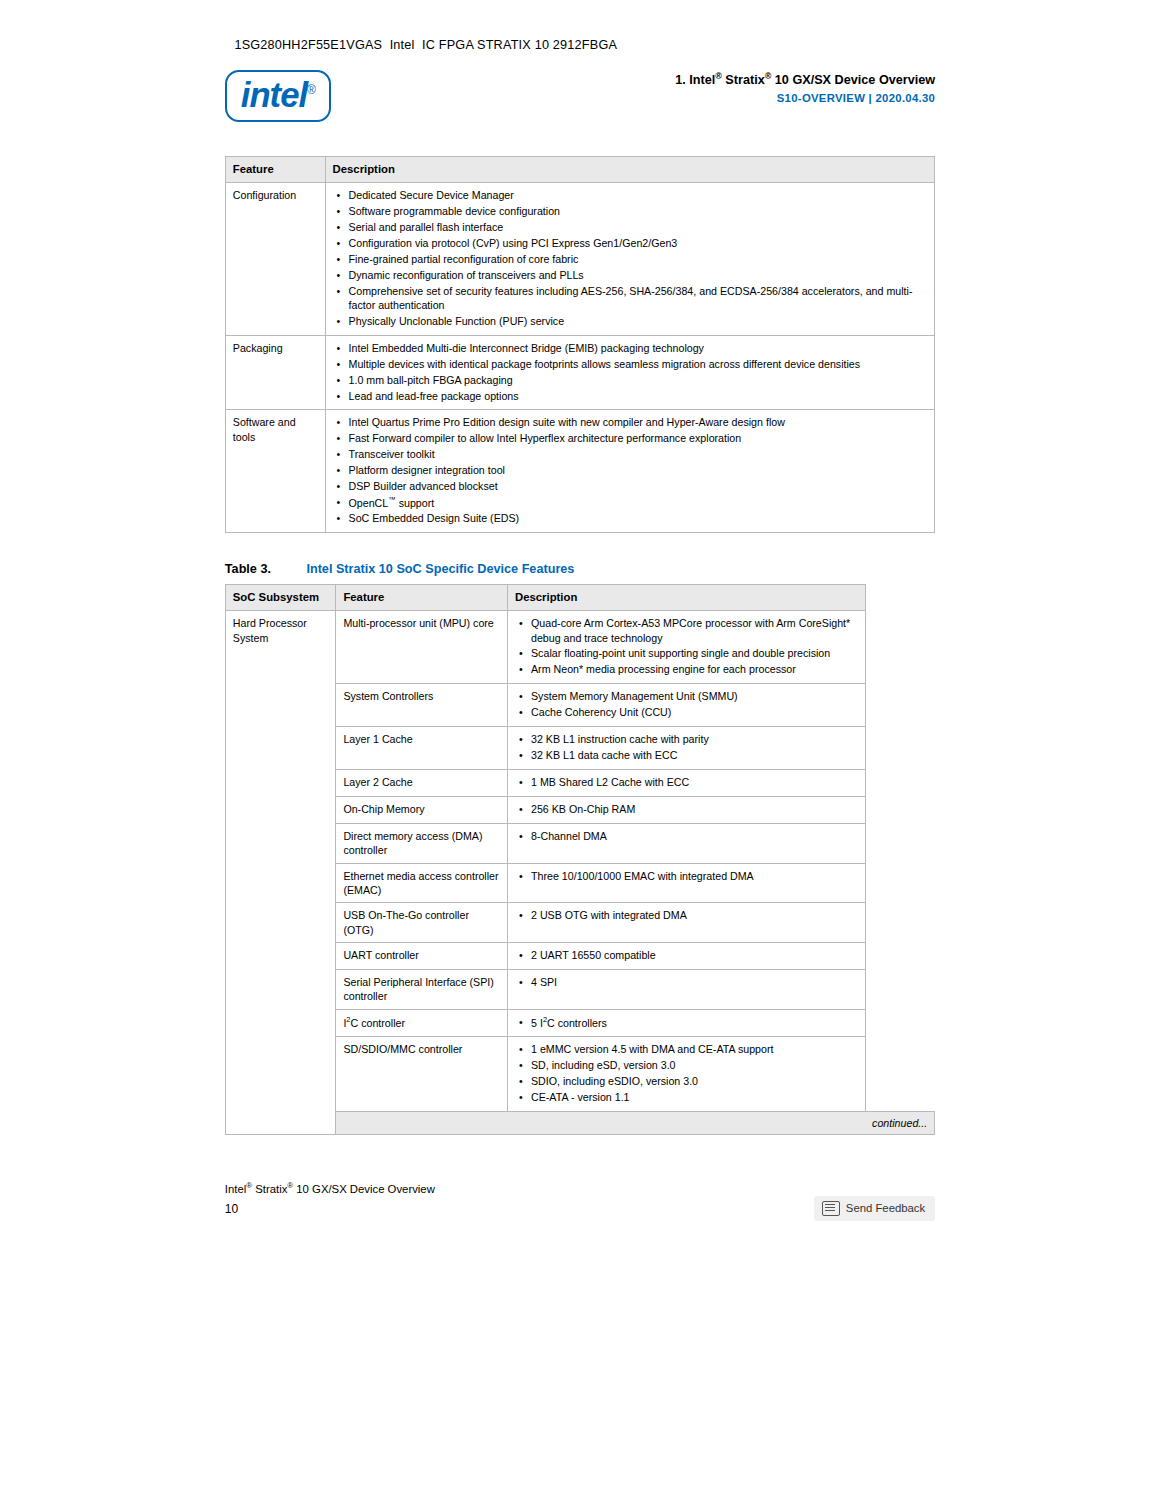1SG280HH2F55E1VGAS Intel IC FPGA STRATIX 10 2912FBGA
intel®
1. Intel® Stratix® 10 GX/SX Device Overview
S10-OVERVIEW | 2020.04.30
| Feature | Description |
| --- | --- |
| Configuration | Dedicated Secure Device Manager Software programmable device configuration Serial and parallel flash interface Configuration via protocol (CvP) using PCI Express Gen1/Gen2/Gen3 Fine-grained partial reconfiguration of core fabric Dynamic reconfiguration of transceivers and PLLs Comprehensive set of security features including AES-256, SHA-256/384, and ECDSA-256/384 accelerators, and multi-factor authentication Physically Unclonable Function (PUF) service |
| Packaging | Intel Embedded Multi-die Interconnect Bridge (EMIB) packaging technology Multiple devices with identical package footprints allows seamless migration across different device densities 1.0 mm ball-pitch FBGA packaging Lead and lead-free package options |
| Software and tools | Intel Quartus Prime Pro Edition design suite with new compiler and Hyper-Aware design flow Fast Forward compiler to allow Intel Hyperflex architecture performance exploration Transceiver toolkit Platform designer integration tool DSP Builder advanced blockset OpenCL ™ support SoC Embedded Design Suite (EDS) |
Table 3. Intel Stratix 10 SoC Specific Device Features
| SoC Subsystem | Feature | Description |
| --- | --- | --- |
| Hard Processor System | Multi-processor unit (MPU) core | Quad-core Arm Cortex-A53 MPCore processor with Arm CoreSight* debug and trace technology Scalar floating-point unit supporting single and double precision Arm Neon* media processing engine for each processor |
| System Controllers | System Memory Management Unit (SMMU) Cache Coherency Unit (CCU) |
| Layer 1 Cache | 32 KB L1 instruction cache with parity 32 KB L1 data cache with ECC |
| Layer 2 Cache | 1 MB Shared L2 Cache with ECC |
| On-Chip Memory | 256 KB On-Chip RAM |
| Direct memory access (DMA) controller | 8-Channel DMA |
| Ethernet media access controller (EMAC) | Three 10/100/1000 EMAC with integrated DMA |
| USB On-The-Go controller (OTG) | 2 USB OTG with integrated DMA |
| UART controller | 2 UART 16550 compatible |
| Serial Peripheral Interface (SPI) controller | 4 SPI |
| I 2 C controller | 5 I 2 C controllers |
| SD/SDIO/MMC controller | 1 eMMC version 4.5 with DMA and CE-ATA support SD, including eSD, version 3.0 SDIO, including eSDIO, version 3.0 CE-ATA - version 1.1 |
| | continued... |
Intel® Stratix® 10 GX/SX Device Overview
10
Send Feedback